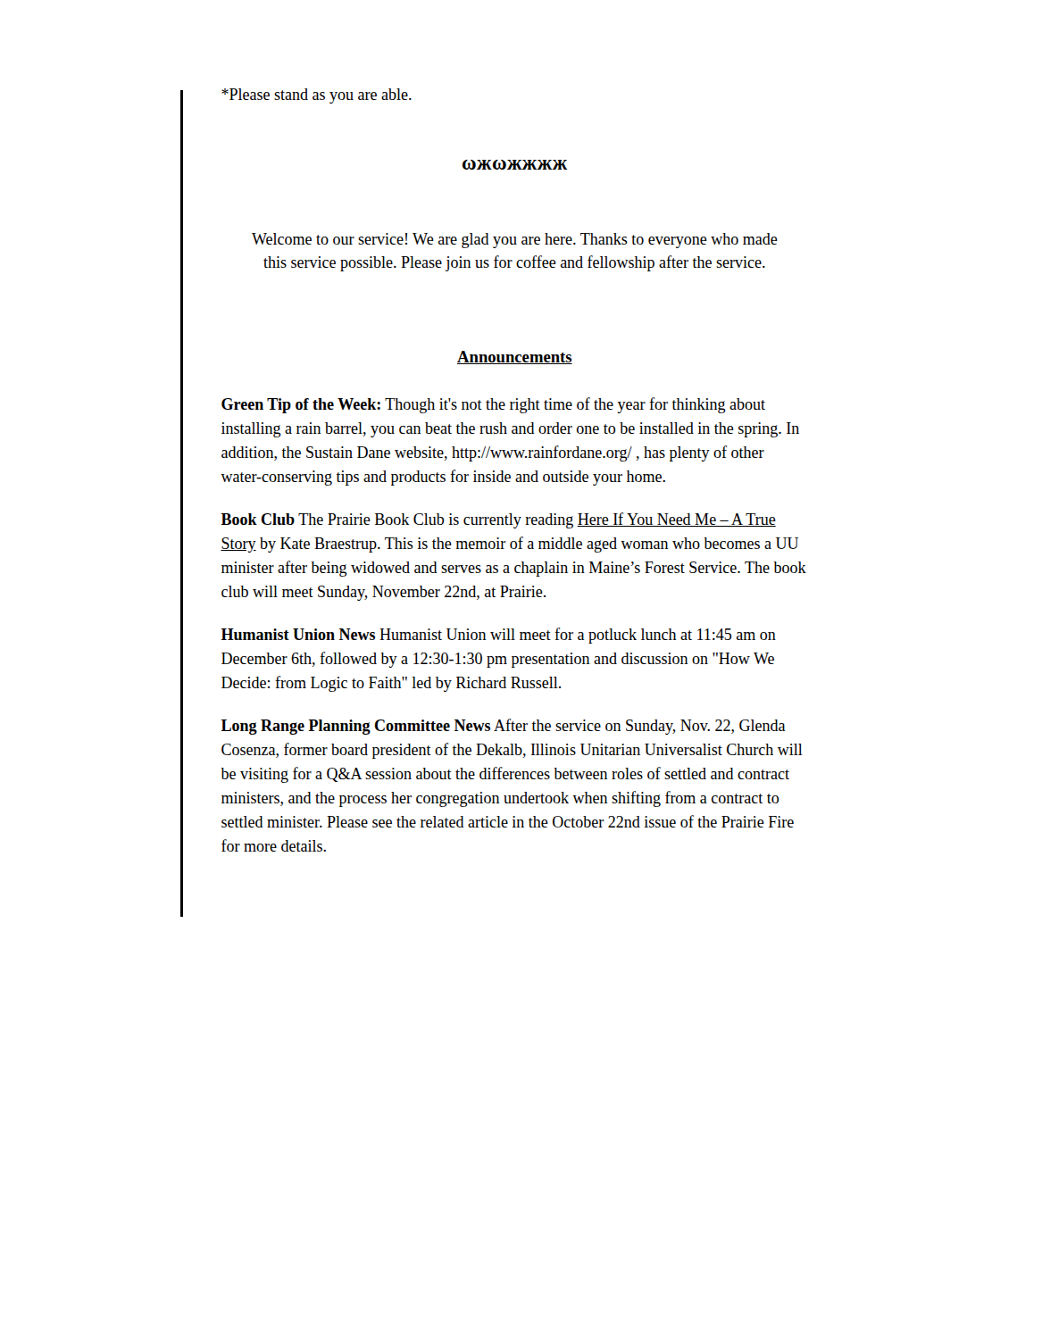*Please stand as you are able.
ωжωжжжж
Welcome to our service! We are glad you are here. Thanks to everyone who made this service possible. Please join us for coffee and fellowship after the service.
Announcements
Green Tip of the Week: Though it's not the right time of the year for thinking about installing a rain barrel, you can beat the rush and order one to be installed in the spring. In addition, the Sustain Dane website, http://www.rainfordane.org/ , has plenty of other water-conserving tips and products for inside and outside your home.
Book Club The Prairie Book Club is currently reading Here If You Need Me – A True Story by Kate Braestrup. This is the memoir of a middle aged woman who becomes a UU minister after being widowed and serves as a chaplain in Maine’s Forest Service. The book club will meet Sunday, November 22nd, at Prairie.
Humanist Union News Humanist Union will meet for a potluck lunch at 11:45 am on December 6th, followed by a 12:30-1:30 pm presentation and discussion on "How We Decide: from Logic to Faith" led by Richard Russell.
Long Range Planning Committee News After the service on Sunday, Nov. 22, Glenda Cosenza, former board president of the Dekalb, Illinois Unitarian Universalist Church will be visiting for a Q&A session about the differences between roles of settled and contract ministers, and the process her congregation undertook when shifting from a contract to settled minister. Please see the related article in the October 22nd issue of the Prairie Fire for more details.